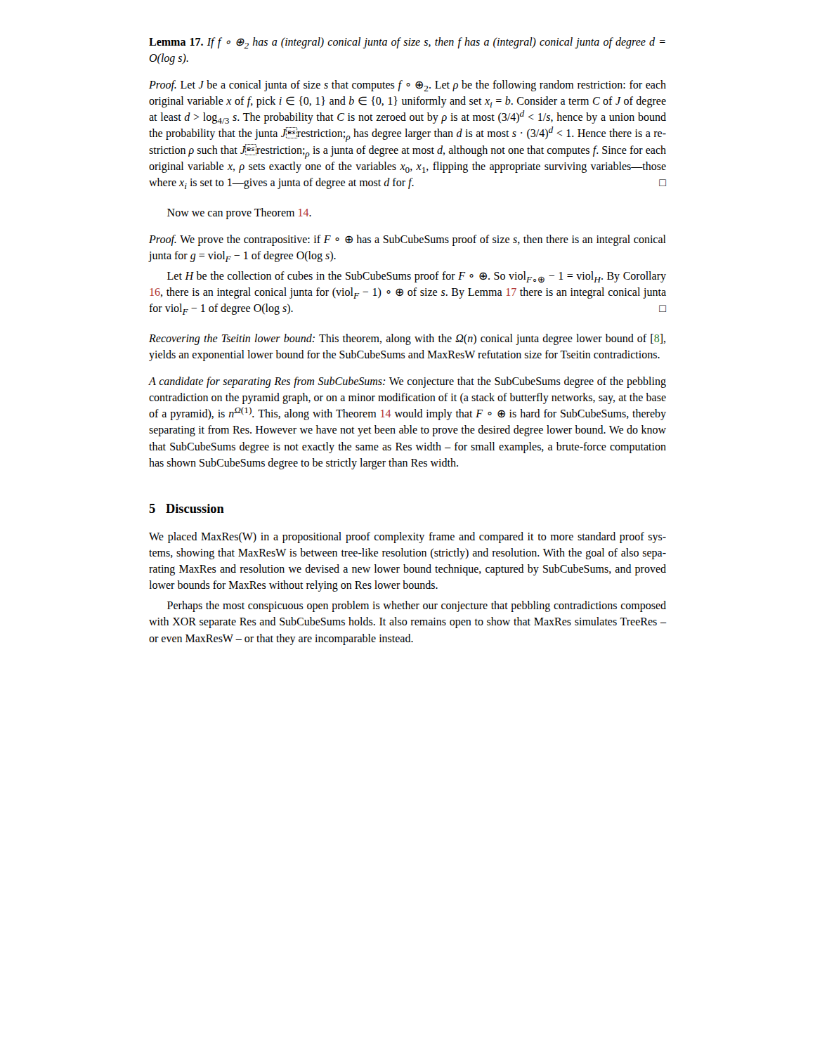Lemma 17. If f ∘ ⊕2 has a (integral) conical junta of size s, then f has a (integral) conical junta of degree d = O(log s).
Proof. Let J be a conical junta of size s that computes f ∘ ⊕2. Let ρ be the following random restriction: for each original variable x of f, pick i ∈ {0, 1} and b ∈ {0, 1} uniformly and set xi = b. Consider a term C of J of degree at least d > log4/3 s. The probability that C is not zeroed out by ρ is at most (3/4)d < 1/s, hence by a union bound the probability that the junta Jrestriction;ρ has degree larger than d is at most s · (3/4)d < 1. Hence there is a restriction ρ such that Jrestriction;ρ is a junta of degree at most d, although not one that computes f. Since for each original variable x, ρ sets exactly one of the variables x0, x1, flipping the appropriate surviving variables—those where xi is set to 1—gives a junta of degree at most d for f. □
Now we can prove Theorem 14.
Proof. We prove the contrapositive: if F ∘ ⊕ has a SubCubeSums proof of size s, then there is an integral conical junta for g = violF − 1 of degree O(log s).
Let H be the collection of cubes in the SubCubeSums proof for F ∘ ⊕. So violF∘⊕ − 1 = violH. By Corollary 16, there is an integral conical junta for (violF − 1) ∘ ⊕ of size s. By Lemma 17 there is an integral conical junta for violF − 1 of degree O(log s). □
Recovering the Tseitin lower bound: This theorem, along with the Ω(n) conical junta degree lower bound of [8], yields an exponential lower bound for the SubCubeSums and MaxResW refutation size for Tseitin contradictions.
A candidate for separating Res from SubCubeSums: We conjecture that the SubCubeSums degree of the pebbling contradiction on the pyramid graph, or on a minor modification of it (a stack of butterfly networks, say, at the base of a pyramid), is nΩ(1). This, along with Theorem 14 would imply that F ∘ ⊕ is hard for SubCubeSums, thereby separating it from Res. However we have not yet been able to prove the desired degree lower bound. We do know that SubCubeSums degree is not exactly the same as Res width – for small examples, a brute-force computation has shown SubCubeSums degree to be strictly larger than Res width.
5 Discussion
We placed MaxRes(W) in a propositional proof complexity frame and compared it to more standard proof systems, showing that MaxResW is between tree-like resolution (strictly) and resolution. With the goal of also separating MaxRes and resolution we devised a new lower bound technique, captured by SubCubeSums, and proved lower bounds for MaxRes without relying on Res lower bounds.
Perhaps the most conspicuous open problem is whether our conjecture that pebbling contradictions composed with XOR separate Res and SubCubeSums holds. It also remains open to show that MaxRes simulates TreeRes – or even MaxResW – or that they are incomparable instead.